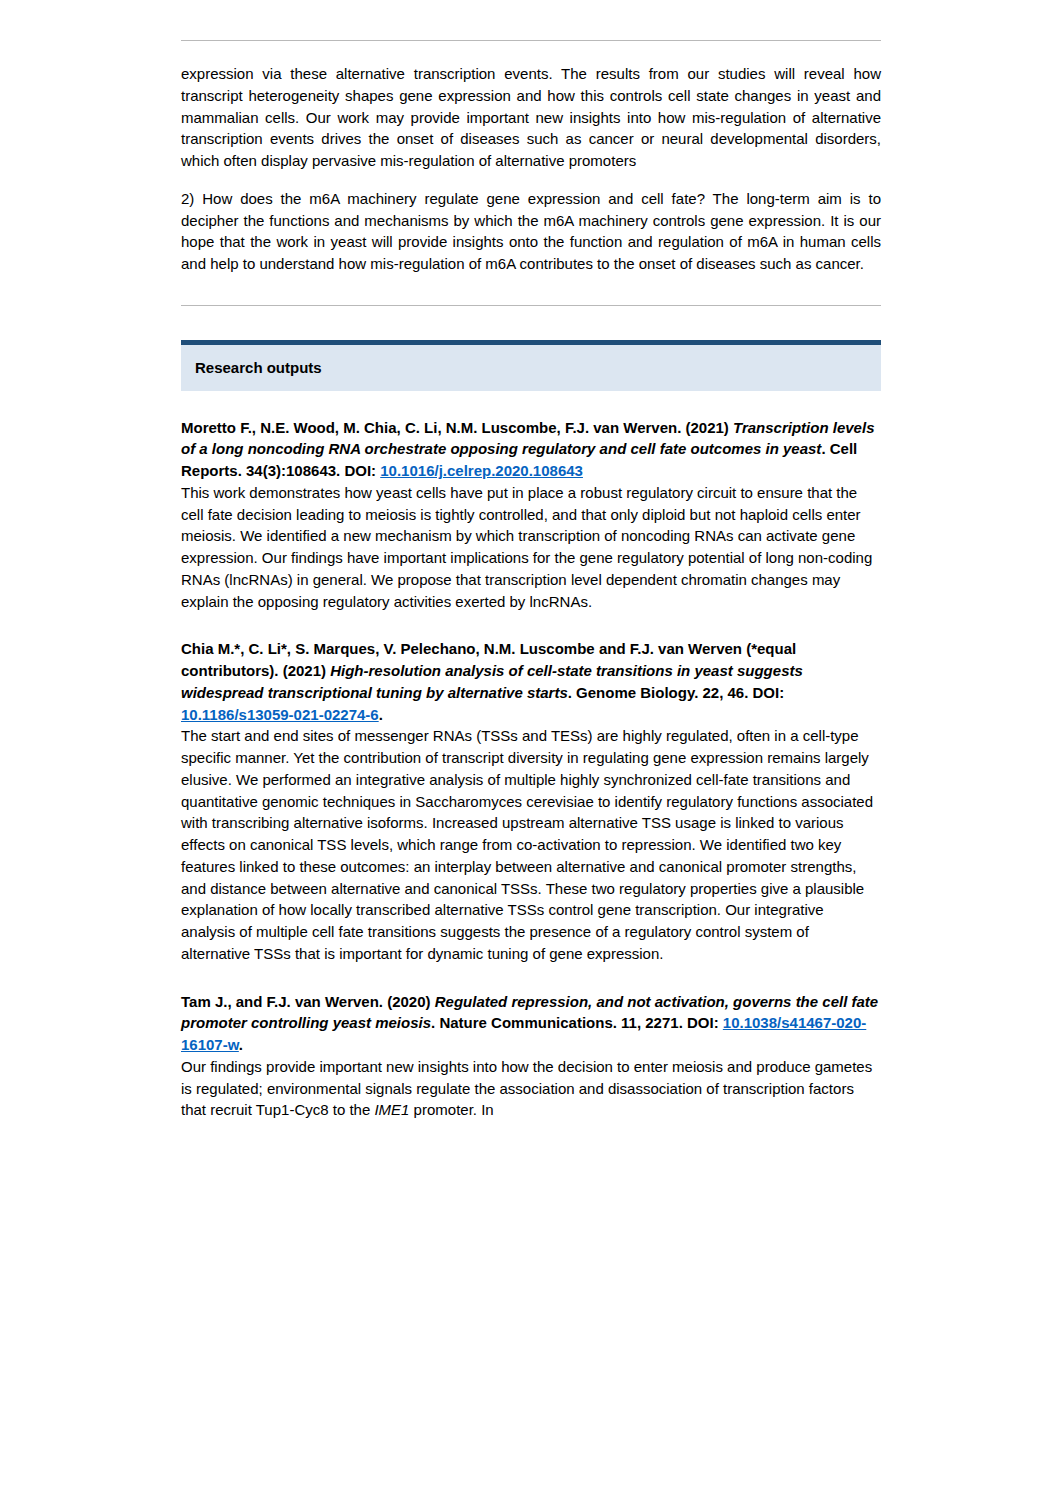expression via these alternative transcription events. The results from our studies will reveal how transcript heterogeneity shapes gene expression and how this controls cell state changes in yeast and mammalian cells. Our work may provide important new insights into how mis-regulation of alternative transcription events drives the onset of diseases such as cancer or neural developmental disorders, which often display pervasive mis-regulation of alternative promoters
2) How does the m6A machinery regulate gene expression and cell fate? The long-term aim is to decipher the functions and mechanisms by which the m6A machinery controls gene expression. It is our hope that the work in yeast will provide insights onto the function and regulation of m6A in human cells and help to understand how mis-regulation of m6A contributes to the onset of diseases such as cancer.
Research outputs
Moretto F., N.E. Wood, M. Chia, C. Li, N.M. Luscombe, F.J. van Werven. (2021) Transcription levels of a long noncoding RNA orchestrate opposing regulatory and cell fate outcomes in yeast. Cell Reports. 34(3):108643. DOI: 10.1016/j.celrep.2020.108643
This work demonstrates how yeast cells have put in place a robust regulatory circuit to ensure that the cell fate decision leading to meiosis is tightly controlled, and that only diploid but not haploid cells enter meiosis. We identified a new mechanism by which transcription of noncoding RNAs can activate gene expression. Our findings have important implications for the gene regulatory potential of long non-coding RNAs (lncRNAs) in general. We propose that transcription level dependent chromatin changes may explain the opposing regulatory activities exerted by lncRNAs.
Chia M.*, C. Li*, S. Marques, V. Pelechano, N.M. Luscombe and F.J. van Werven (*equal contributors). (2021) High-resolution analysis of cell-state transitions in yeast suggests widespread transcriptional tuning by alternative starts. Genome Biology. 22, 46. DOI: 10.1186/s13059-021-02274-6.
The start and end sites of messenger RNAs (TSSs and TESs) are highly regulated, often in a cell-type specific manner. Yet the contribution of transcript diversity in regulating gene expression remains largely elusive. We performed an integrative analysis of multiple highly synchronized cell-fate transitions and quantitative genomic techniques in Saccharomyces cerevisiae to identify regulatory functions associated with transcribing alternative isoforms. Increased upstream alternative TSS usage is linked to various effects on canonical TSS levels, which range from co-activation to repression. We identified two key features linked to these outcomes: an interplay between alternative and canonical promoter strengths, and distance between alternative and canonical TSSs. These two regulatory properties give a plausible explanation of how locally transcribed alternative TSSs control gene transcription. Our integrative analysis of multiple cell fate transitions suggests the presence of a regulatory control system of alternative TSSs that is important for dynamic tuning of gene expression.
Tam J., and F.J. van Werven. (2020) Regulated repression, and not activation, governs the cell fate promoter controlling yeast meiosis. Nature Communications. 11, 2271. DOI: 10.1038/s41467-020-16107-w.
Our findings provide important new insights into how the decision to enter meiosis and produce gametes is regulated; environmental signals regulate the association and disassociation of transcription factors that recruit Tup1-Cyc8 to the IME1 promoter. In